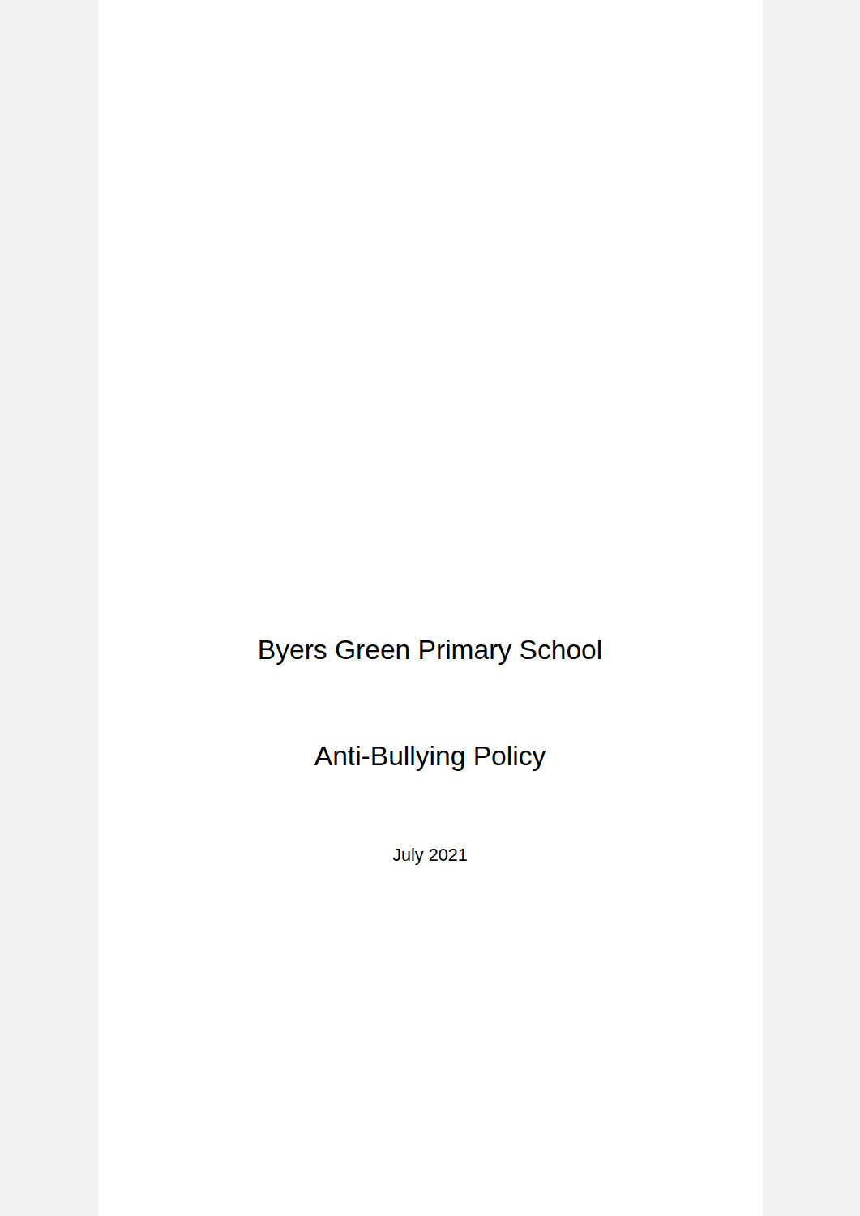Byers Green Primary School
Anti-Bullying Policy
July 2021